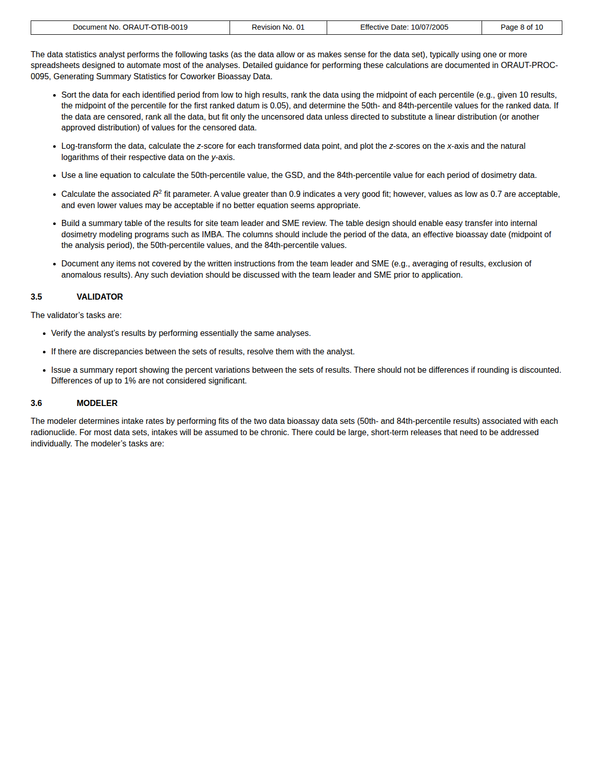| Document No. ORAUT-OTIB-0019 | Revision No. 01 | Effective Date: 10/07/2005 | Page 8 of 10 |
The data statistics analyst performs the following tasks (as the data allow or as makes sense for the data set), typically using one or more spreadsheets designed to automate most of the analyses. Detailed guidance for performing these calculations are documented in ORAUT-PROC-0095, Generating Summary Statistics for Coworker Bioassay Data.
Sort the data for each identified period from low to high results, rank the data using the midpoint of each percentile (e.g., given 10 results, the midpoint of the percentile for the first ranked datum is 0.05), and determine the 50th- and 84th-percentile values for the ranked data. If the data are censored, rank all the data, but fit only the uncensored data unless directed to substitute a linear distribution (or another approved distribution) of values for the censored data.
Log-transform the data, calculate the z-score for each transformed data point, and plot the z-scores on the x-axis and the natural logarithms of their respective data on the y-axis.
Use a line equation to calculate the 50th-percentile value, the GSD, and the 84th-percentile value for each period of dosimetry data.
Calculate the associated R2 fit parameter. A value greater than 0.9 indicates a very good fit; however, values as low as 0.7 are acceptable, and even lower values may be acceptable if no better equation seems appropriate.
Build a summary table of the results for site team leader and SME review. The table design should enable easy transfer into internal dosimetry modeling programs such as IMBA. The columns should include the period of the data, an effective bioassay date (midpoint of the analysis period), the 50th-percentile values, and the 84th-percentile values.
Document any items not covered by the written instructions from the team leader and SME (e.g., averaging of results, exclusion of anomalous results). Any such deviation should be discussed with the team leader and SME prior to application.
3.5 VALIDATOR
The validator’s tasks are:
Verify the analyst’s results by performing essentially the same analyses.
If there are discrepancies between the sets of results, resolve them with the analyst.
Issue a summary report showing the percent variations between the sets of results. There should not be differences if rounding is discounted. Differences of up to 1% are not considered significant.
3.6 MODELER
The modeler determines intake rates by performing fits of the two data bioassay data sets (50th- and 84th-percentile results) associated with each radionuclide. For most data sets, intakes will be assumed to be chronic. There could be large, short-term releases that need to be addressed individually. The modeler’s tasks are: